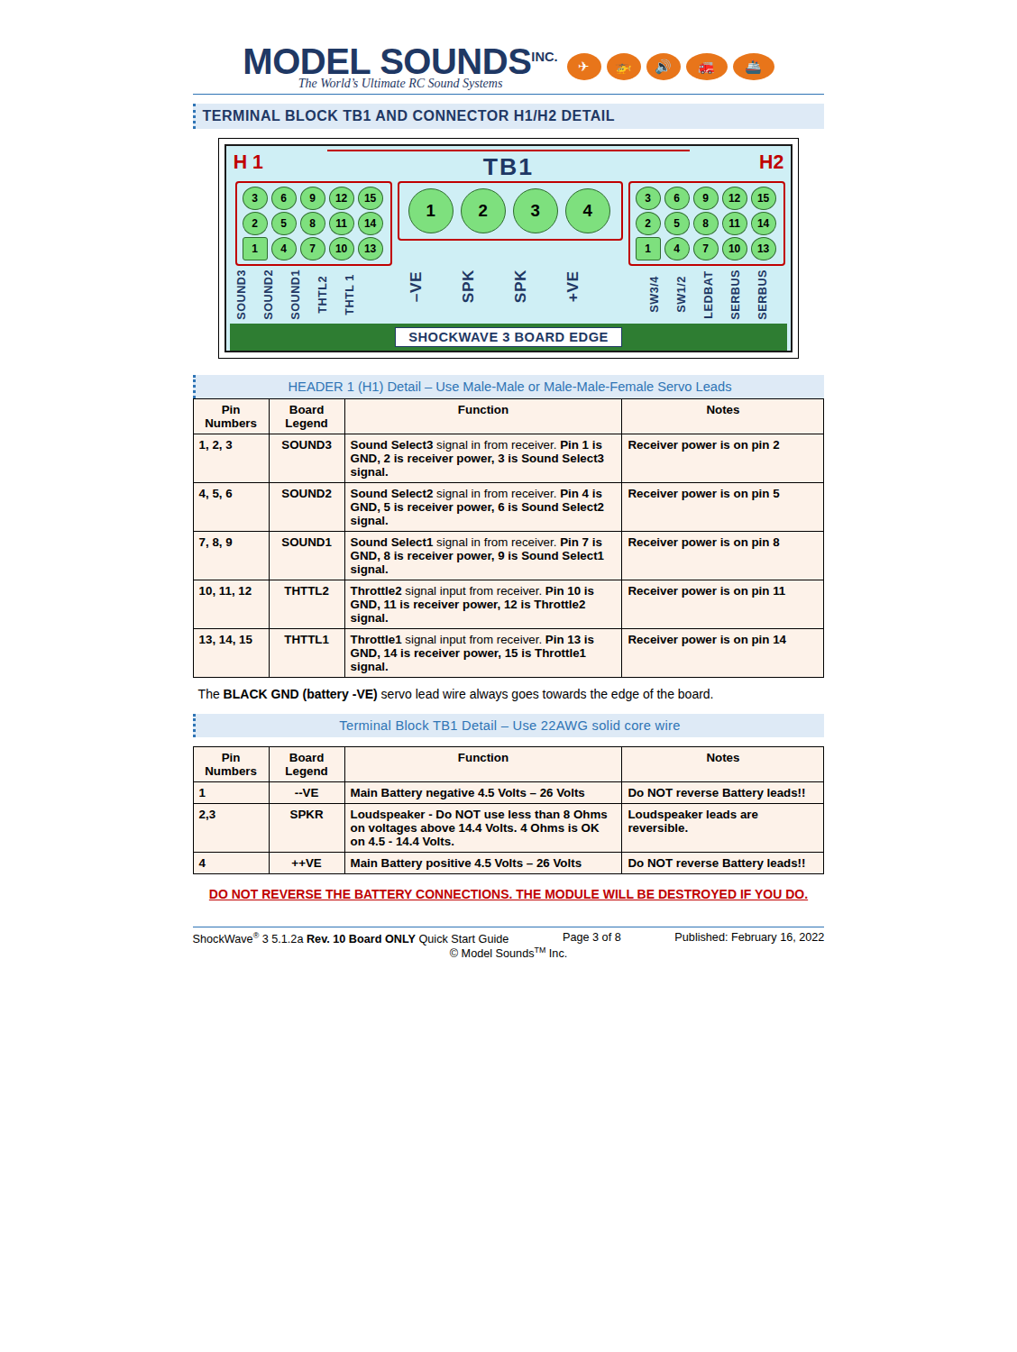MODEL SOUNDSINC.
The World’s Ultimate RC Sound Systems
✈
🚁
🔊
🚒
🚢
TERMINAL BLOCK TB1 AND CONNECTOR H1/H2 DETAIL
H 1
H2
TB1
3
6
9
12
15
2
5
8
11
14
1
4
7
10
13
1
2
3
4
3
6
9
12
15
2
5
8
11
14
1
4
7
10
13
SOUND3
SOUND2
SOUND1
THTL2
THTL 1
–VE
SPK
SPK
+VE
SW3/4
SW1/2
LEDBAT
SERBUS
SERBUS
SHOCKWAVE 3 BOARD EDGE
HEADER 1 (H1) Detail – Use Male-Male or Male-Male-Female Servo Leads
| Pin Numbers | Board Legend | Function | Notes |
| --- | --- | --- | --- |
| 1, 2, 3 | SOUND3 | Sound Select3 signal in from receiver. Pin 1 is GND, 2 is receiver power, 3 is Sound Select3 signal. | Receiver power is on pin 2 |
| 4, 5, 6 | SOUND2 | Sound Select2 signal in from receiver. Pin 4 is GND, 5 is receiver power, 6 is Sound Select2 signal. | Receiver power is on pin 5 |
| 7, 8, 9 | SOUND1 | Sound Select1 signal in from receiver. Pin 7 is GND, 8 is receiver power, 9 is Sound Select1 signal. | Receiver power is on pin 8 |
| 10, 11, 12 | THTTL2 | Throttle2 signal input from receiver. Pin 10 is GND, 11 is receiver power, 12 is Throttle2 signal. | Receiver power is on pin 11 |
| 13, 14, 15 | THTTL1 | Throttle1 signal input from receiver. Pin 13 is GND, 14 is receiver power, 15 is Throttle1 signal. | Receiver power is on pin 14 |
The BLACK GND (battery -VE) servo lead wire always goes towards the edge of the board.
Terminal Block TB1 Detail – Use 22AWG solid core wire
| Pin Numbers | Board Legend | Function | Notes |
| --- | --- | --- | --- |
| 1 | --VE | Main Battery negative 4.5 Volts – 26 Volts | Do NOT reverse Battery leads!! |
| 2,3 | SPKR | Loudspeaker - Do NOT use less than 8 Ohms on voltages above 14.4 Volts. 4 Ohms is OK on 4.5 - 14.4 Volts. | Loudspeaker leads are reversible. |
| 4 | ++VE | Main Battery positive 4.5 Volts – 26 Volts | Do NOT reverse Battery leads!! |
DO NOT REVERSE THE BATTERY CONNECTIONS. THE MODULE WILL BE DESTROYED IF YOU DO.
ShockWave® 3 5.1.2a Rev. 10 Board ONLY Quick Start Guide
Page 3 of 8
Published: February 16, 2022
© Model SoundsTM Inc.